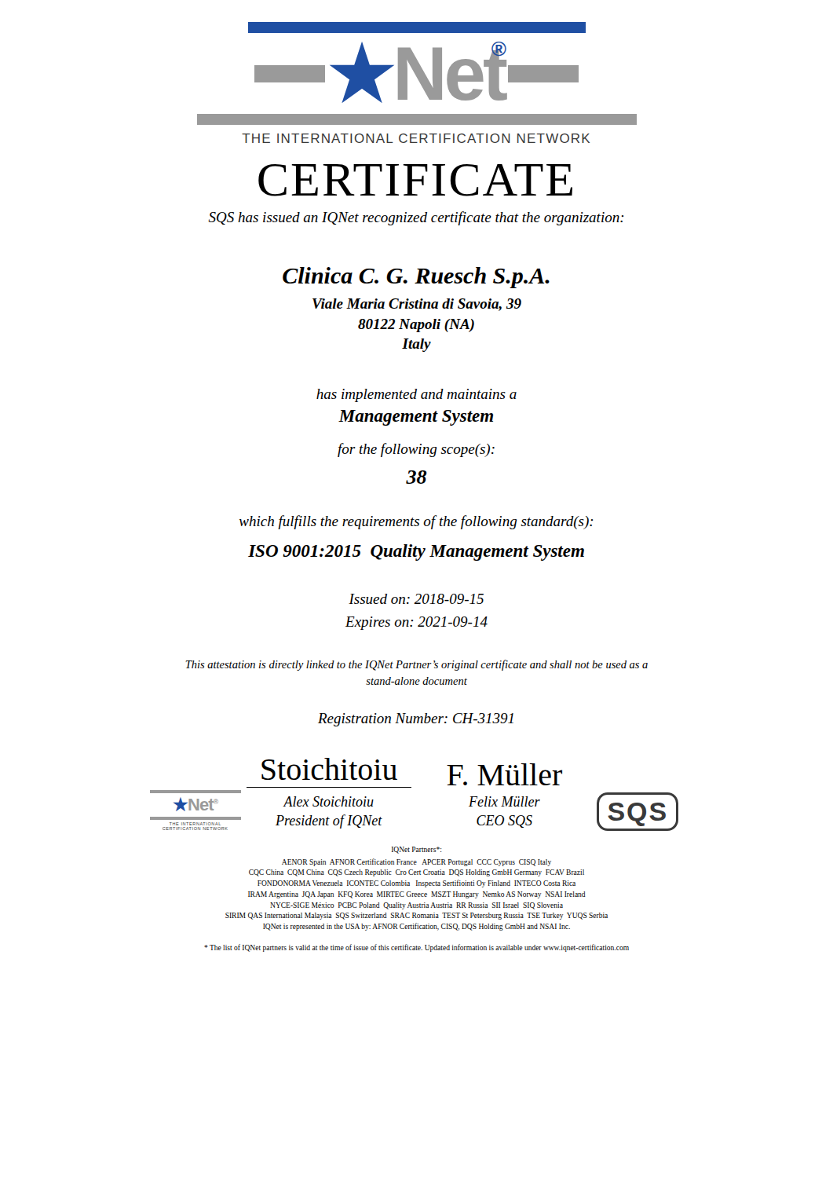★Net®
THE INTERNATIONAL CERTIFICATION NETWORK
CERTIFICATE
SQS has issued an IQNet recognized certificate that the organization:
Clinica C. G. Ruesch S.p.A.
Viale Maria Cristina di Savoia, 39
80122 Napoli (NA)
Italy
has implemented and maintains a
Management System
for the following scope(s):
38
which fulfills the requirements of the following standard(s):
ISO 9001:2015 Quality Management System
Issued on: 2018-09-15
Expires on: 2021-09-14
This attestation is directly linked to the IQNet Partner’s original certificate and shall not be used as a stand-alone document
Registration Number: CH‑31391
★Net®
THE INTERNATIONAL CERTIFICATION NETWORK
Stoichitoiu
Alex Stoichitoiu
President of IQNet
F. Müller
Felix Müller
CEO SQS
SQS
IQNet Partners*:
AENOR Spain AFNOR Certification France APCER Portugal CCC Cyprus CISQ Italy
CQC China CQM China CQS Czech Republic Cro Cert Croatia DQS Holding GmbH Germany FCAV Brazil
FONDONORMA Venezuela ICONTEC Colombia Inspecta Sertifiointi Oy Finland INTECO Costa Rica
IRAM Argentina JQA Japan KFQ Korea MIRTEC Greece MSZT Hungary Nemko AS Norway NSAI Ireland
NYCE-SIGE México PCBC Poland Quality Austria Austria RR Russia SII Israel SIQ Slovenia
SIRIM QAS International Malaysia SQS Switzerland SRAC Romania TEST St Petersburg Russia TSE Turkey YUQS Serbia
IQNet is represented in the USA by: AFNOR Certification, CISQ, DQS Holding GmbH and NSAI Inc.
* The list of IQNet partners is valid at the time of issue of this certificate. Updated information is available under www.iqnet-certification.com